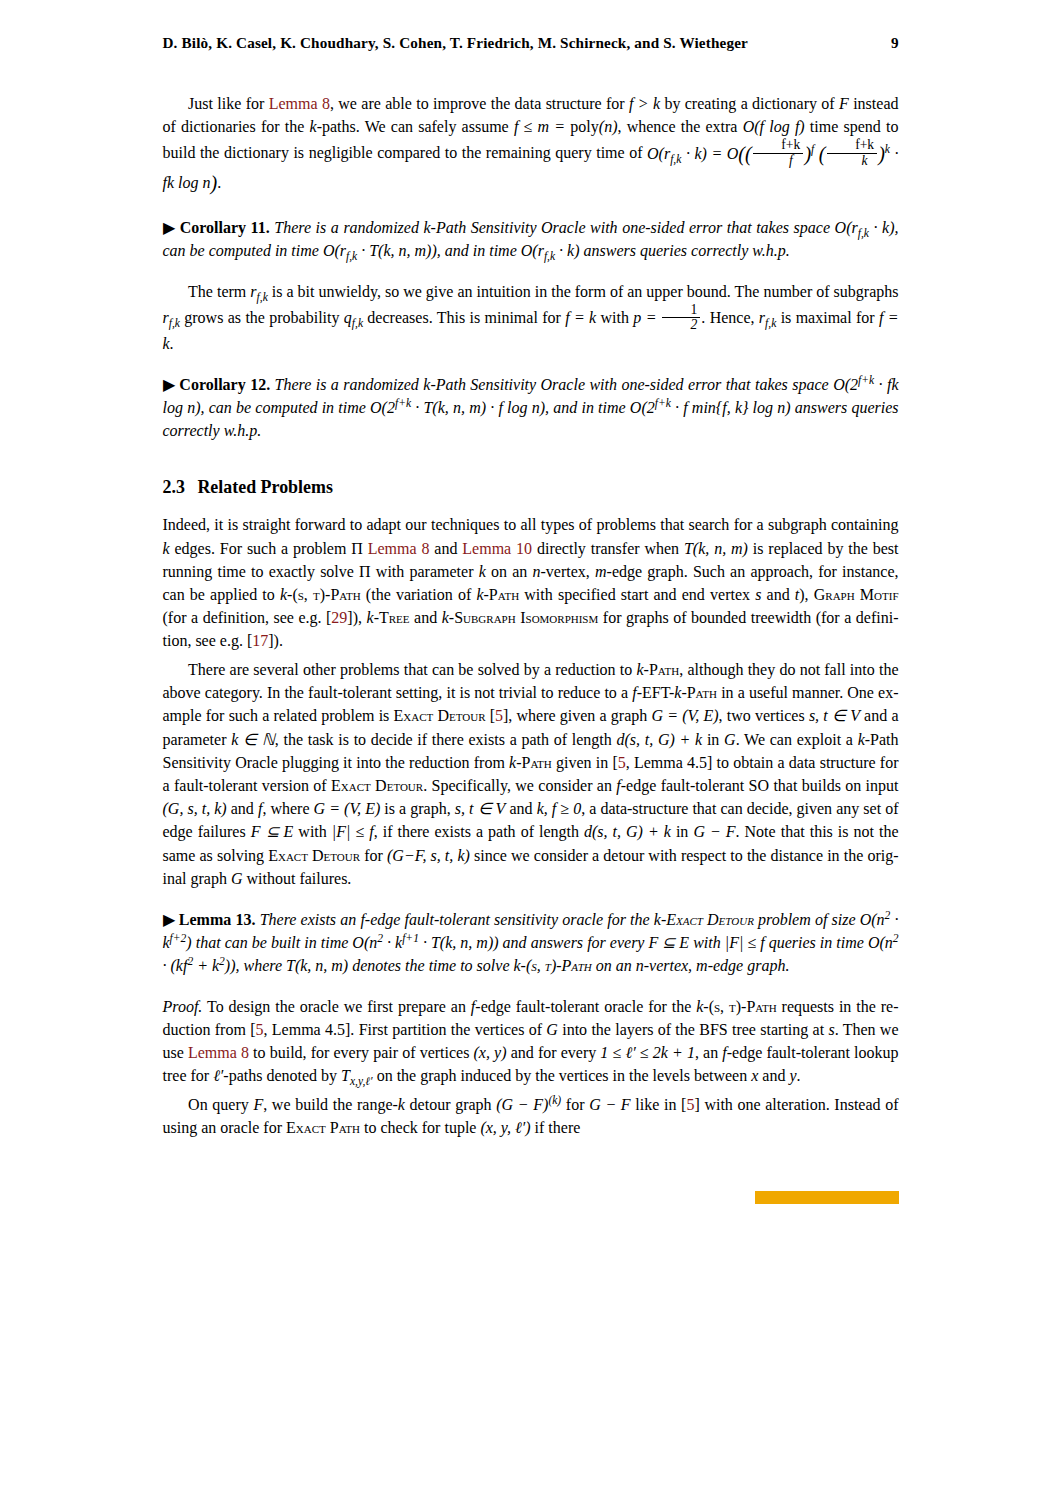D. Bilò, K. Casel, K. Choudhary, S. Cohen, T. Friedrich, M. Schirneck, and S. Wietheger 9
Just like for Lemma 8, we are able to improve the data structure for f > k by creating a dictionary of F instead of dictionaries for the k-paths. We can safely assume f ≤ m = poly(n), whence the extra O(f log f) time spend to build the dictionary is negligible compared to the remaining query time of O(rf,k · k) = O((f+k f)f (f+k k)k · fk log n).
Corollary 11. There is a randomized k-Path Sensitivity Oracle with one-sided error that takes space O(rf,k · k), can be computed in time O(rf,k · T(k, n, m)), and in time O(rf,k · k) answers queries correctly w.h.p.
The term rf,k is a bit unwieldy, so we give an intuition in the form of an upper bound. The number of subgraphs rf,k grows as the probability qf,k decreases. This is minimal for f = k with p = 12. Hence, rf,k is maximal for f = k.
Corollary 12. There is a randomized k-Path Sensitivity Oracle with one-sided error that takes space O(2f+k · fk log n), can be computed in time O(2f+k · T(k, n, m) · f log n), and in time O(2f+k · f min{f, k} log n) answers queries correctly w.h.p.
2.3 Related Problems
Indeed, it is straight forward to adapt our techniques to all types of problems that search for a subgraph containing k edges. For such a problem Π Lemma 8 and Lemma 10 directly transfer when T(k, n, m) is replaced by the best running time to exactly solve Π with parameter k on an n-vertex, m-edge graph. Such an approach, for instance, can be applied to k-(s, t)-Path (the variation of k-Path with specified start and end vertex s and t), Graph Motif (for a definition, see e.g. [29]), k-Tree and k-Subgraph Isomorphism for graphs of bounded treewidth (for a definition, see e.g. [17]).
There are several other problems that can be solved by a reduction to k-Path, although they do not fall into the above category. In the fault-tolerant setting, it is not trivial to reduce to a f-EFT-k-Path in a useful manner. One example for such a related problem is Exact Detour [5], where given a graph G = (V, E), two vertices s, t ∈ V and a parameter k ∈ ℕ, the task is to decide if there exists a path of length d(s, t, G) + k in G. We can exploit a k-Path Sensitivity Oracle plugging it into the reduction from k-Path given in [5, Lemma 4.5] to obtain a data structure for a fault-tolerant version of Exact Detour. Specifically, we consider an f-edge fault-tolerant SO that builds on input (G, s, t, k) and f, where G = (V, E) is a graph, s, t ∈ V and k, f ≥ 0, a data-structure that can decide, given any set of edge failures F ⊆ E with |F| ≤ f, if there exists a path of length d(s, t, G) + k in G − F. Note that this is not the same as solving Exact Detour for (G−F, s, t, k) since we consider a detour with respect to the distance in the original graph G without failures.
Lemma 13. There exists an f-edge fault-tolerant sensitivity oracle for the k-Exact Detour problem of size O(n2 · kf+2) that can be built in time O(n2 · kf+1 · T(k, n, m)) and answers for every F ⊆ E with |F| ≤ f queries in time O(n2 · (kf2 + k2)), where T(k, n, m) denotes the time to solve k-(s, t)-Path on an n-vertex, m-edge graph.
Proof. To design the oracle we first prepare an f-edge fault-tolerant oracle for the k-(s, t)-Path requests in the reduction from [5, Lemma 4.5]. First partition the vertices of G into the layers of the BFS tree starting at s. Then we use Lemma 8 to build, for every pair of vertices (x, y) and for every 1 ≤ ℓ′ ≤ 2k + 1, an f-edge fault-tolerant lookup tree for ℓ′-paths denoted by Tx,y,ℓ′ on the graph induced by the vertices in the levels between x and y.
On query F, we build the range-k detour graph (G − F)(k) for G − F like in [5] with one alteration. Instead of using an oracle for Exact Path to check for tuple (x, y, ℓ′) if there